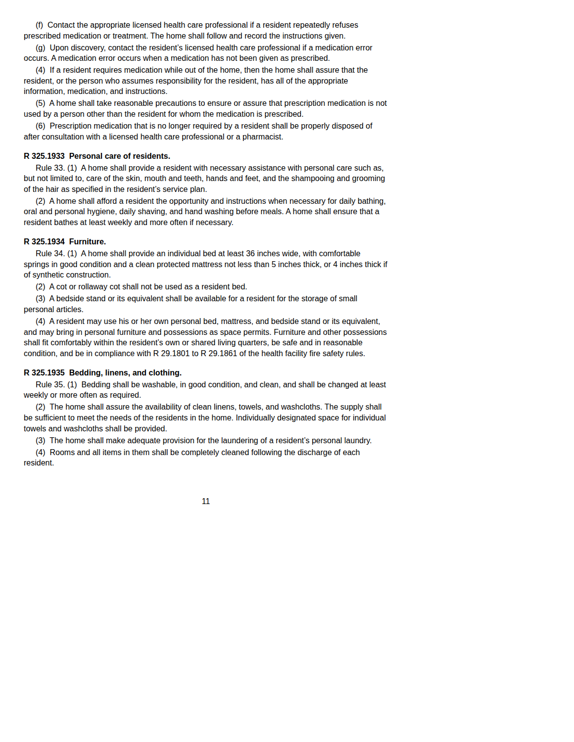(f) Contact the appropriate licensed health care professional if a resident repeatedly refuses prescribed medication or treatment. The home shall follow and record the instructions given.
(g) Upon discovery, contact the resident’s licensed health care professional if a medication error occurs. A medication error occurs when a medication has not been given as prescribed.
(4) If a resident requires medication while out of the home, then the home shall assure that the resident, or the person who assumes responsibility for the resident, has all of the appropriate information, medication, and instructions.
(5) A home shall take reasonable precautions to ensure or assure that prescription medication is not used by a person other than the resident for whom the medication is prescribed.
(6) Prescription medication that is no longer required by a resident shall be properly disposed of after consultation with a licensed health care professional or a pharmacist.
R 325.1933 Personal care of residents.
Rule 33. (1) A home shall provide a resident with necessary assistance with personal care such as, but not limited to, care of the skin, mouth and teeth, hands and feet, and the shampooing and grooming of the hair as specified in the resident’s service plan.
(2) A home shall afford a resident the opportunity and instructions when necessary for daily bathing, oral and personal hygiene, daily shaving, and hand washing before meals. A home shall ensure that a resident bathes at least weekly and more often if necessary.
R 325.1934 Furniture.
Rule 34. (1) A home shall provide an individual bed at least 36 inches wide, with comfortable springs in good condition and a clean protected mattress not less than 5 inches thick, or 4 inches thick if of synthetic construction.
(2) A cot or rollaway cot shall not be used as a resident bed.
(3) A bedside stand or its equivalent shall be available for a resident for the storage of small personal articles.
(4) A resident may use his or her own personal bed, mattress, and bedside stand or its equivalent, and may bring in personal furniture and possessions as space permits. Furniture and other possessions shall fit comfortably within the resident’s own or shared living quarters, be safe and in reasonable condition, and be in compliance with R 29.1801 to R 29.1861 of the health facility fire safety rules.
R 325.1935 Bedding, linens, and clothing.
Rule 35. (1) Bedding shall be washable, in good condition, and clean, and shall be changed at least weekly or more often as required.
(2) The home shall assure the availability of clean linens, towels, and washcloths. The supply shall be sufficient to meet the needs of the residents in the home. Individually designated space for individual towels and washcloths shall be provided.
(3) The home shall make adequate provision for the laundering of a resident’s personal laundry.
(4) Rooms and all items in them shall be completely cleaned following the discharge of each resident.
11